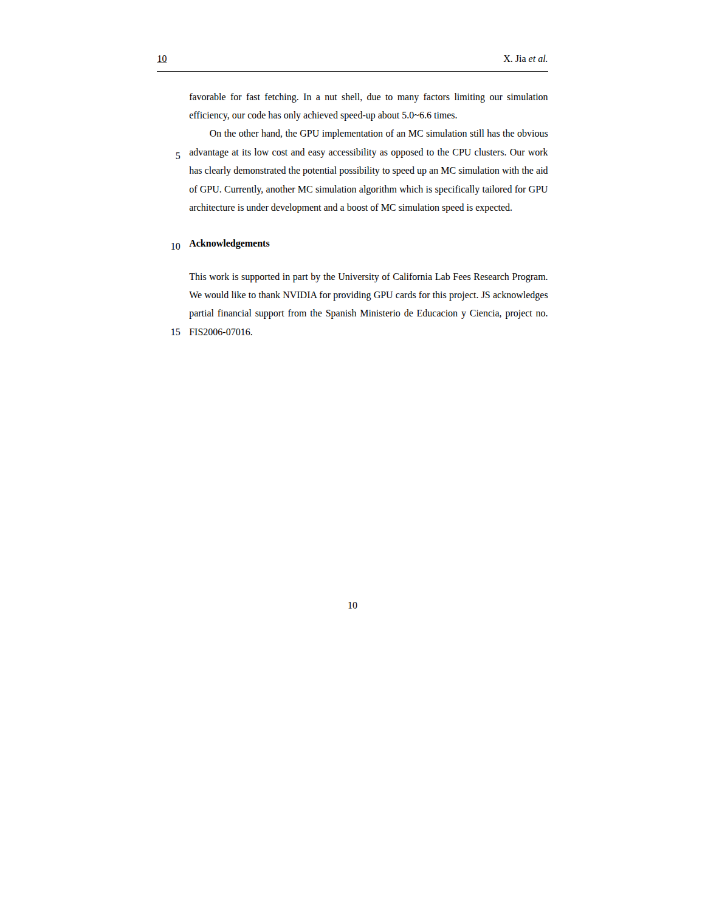10 X. Jia et al.
favorable for fast fetching. In a nut shell, due to many factors limiting our simulation efficiency, our code has only achieved speed-up about 5.0~6.6 times.
5
On the other hand, the GPU implementation of an MC simulation still has the obvious advantage at its low cost and easy accessibility as opposed to the CPU clusters. Our work has clearly demonstrated the potential possibility to speed up an MC simulation with the aid of GPU. Currently, another MC simulation algorithm which is specifically tailored for GPU architecture is under development and a boost of MC simulation speed is expected.
10
Acknowledgements
15
This work is supported in part by the University of California Lab Fees Research Program. We would like to thank NVIDIA for providing GPU cards for this project. JS acknowledges partial financial support from the Spanish Ministerio de Educacion y Ciencia, project no. FIS2006-07016.
10